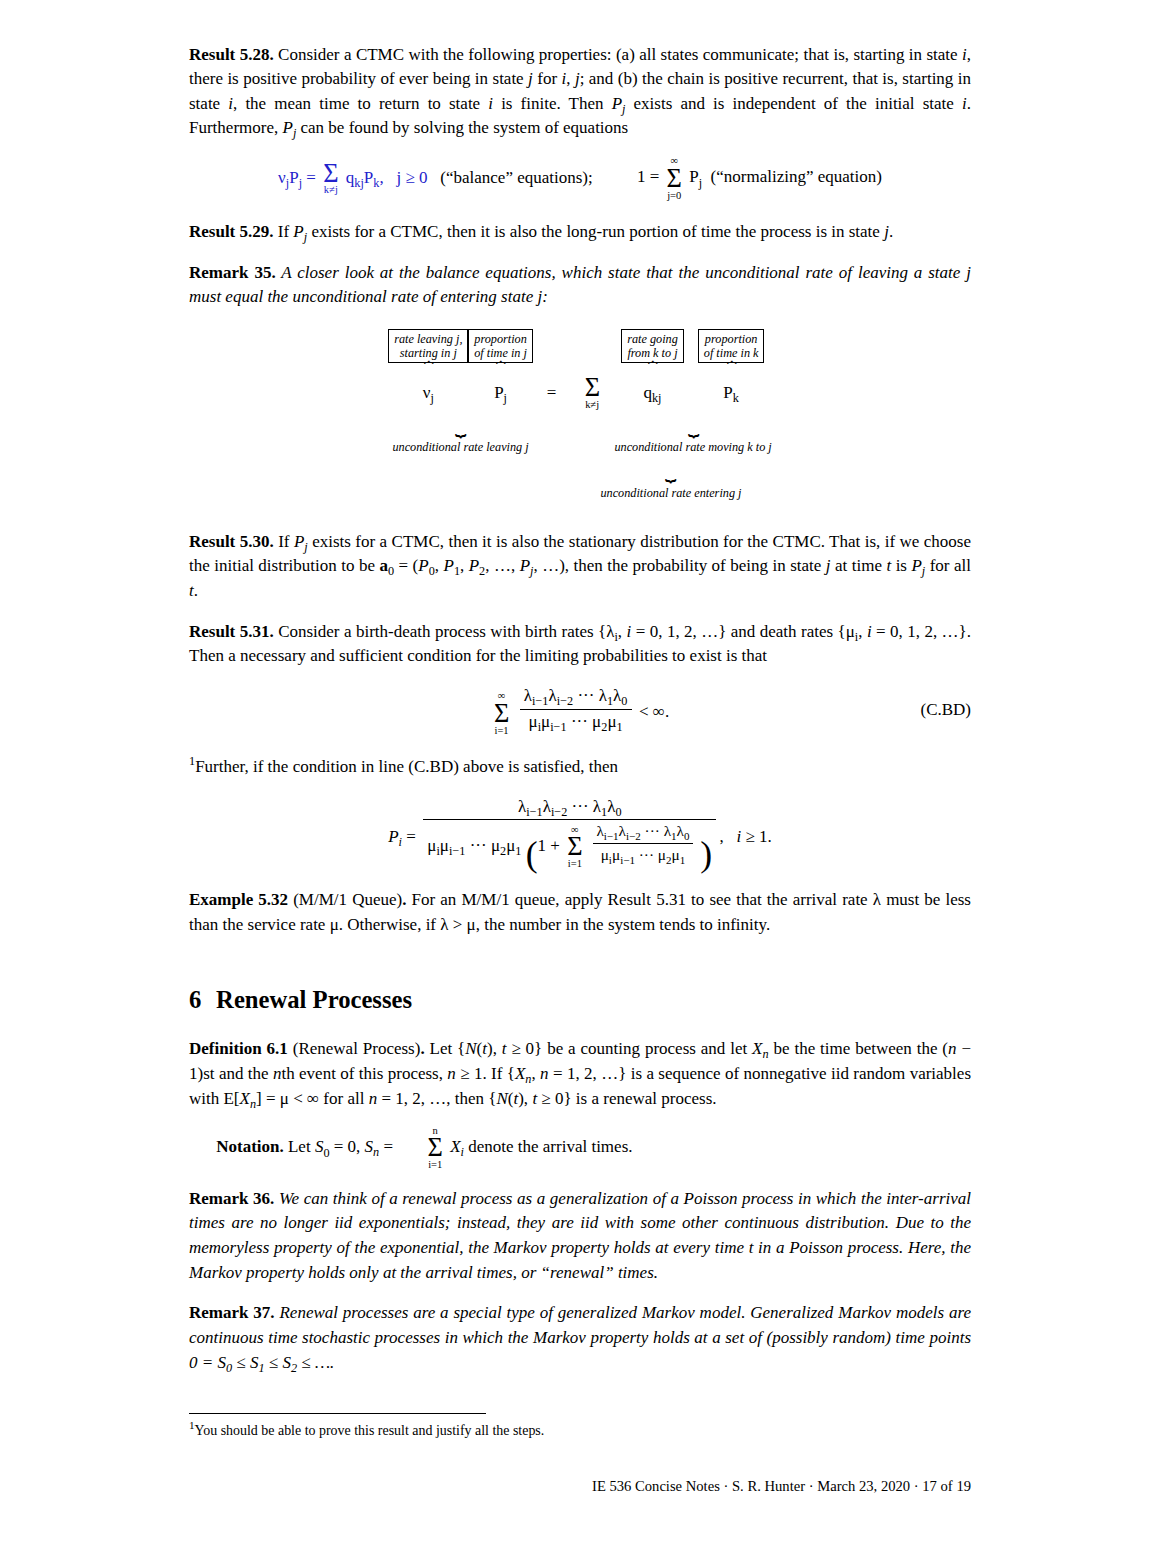Result 5.28. Consider a CTMC with the following properties: (a) all states communicate; that is, starting in state i, there is positive probability of ever being in state j for i, j; and (b) the chain is positive recurrent, that is, starting in state i, the mean time to return to state i is finite. Then Pj exists and is independent of the initial state i. Furthermore, Pj can be found by solving the system of equations
νjPj = Σk≠j qkjPk, j ≥ 0 (“balance” equations); 1 = ∞Σj=0 Pj (“normalizing” equation)
Result 5.29. If Pj exists for a CTMC, then it is also the long-run portion of time the process is in state j.
Remark 35. A closer look at the balance equations, which state that the unconditional rate of leaving a state j must equal the unconditional rate of entering state j:
| rate leaving j , starting in j | proportion of time in j | | | rate going from k to j | proportion of time in k |
| ⏞ | ⏞ | | | ⏞ | ⏞ |
| ν j | P j | = | Σ k≠j | q kj | P k |
| ⏟ | | | ⏟ |
| unconditional rate leaving j | | | unconditional rate moving k to j |
| | | ⏟ |
| | | unconditional rate entering j |
Result 5.30. If Pj exists for a CTMC, then it is also the stationary distribution for the CTMC. That is, if we choose the initial distribution to be a0 = (P0, P1, P2, …, Pj, …), then the probability of being in state j at time t is Pj for all t.
Result 5.31. Consider a birth-death process with birth rates {λi, i = 0, 1, 2, …} and death rates {μi, i = 0, 1, 2, …}. Then a necessary and sufficient condition for the limiting probabilities to exist is that
∞Σi=1 λi−1λi−2 ··· λ1λ0 μiμi−1 ··· μ2μ1 < ∞. (C.BD)
1Further, if the condition in line (C.BD) above is satisfied, then
Pi = λi−1λi−2 ··· λ1λ0 μiμi−1 ··· μ2μ1 (1 + ∞Σi=1 λi−1λi−2 ··· λ1λ0 μiμi−1 ··· μ2μ1 ) , i ≥ 1.
Example 5.32 (M/M/1 Queue). For an M/M/1 queue, apply Result 5.31 to see that the arrival rate λ must be less than the service rate μ. Otherwise, if λ > μ, the number in the system tends to infinity.
6 Renewal Processes
Definition 6.1 (Renewal Process). Let {N(t), t ≥ 0} be a counting process and let Xn be the time between the (n − 1)st and the nth event of this process, n ≥ 1. If {Xn, n = 1, 2, …} is a sequence of nonnegative iid random variables with E[Xn] = μ < ∞ for all n = 1, 2, …, then {N(t), t ≥ 0} is a renewal process.
Notation. Let S0 = 0, Sn = nΣi=1 Xi denote the arrival times.
Remark 36. We can think of a renewal process as a generalization of a Poisson process in which the inter-arrival times are no longer iid exponentials; instead, they are iid with some other continuous distribution. Due to the memoryless property of the exponential, the Markov property holds at every time t in a Poisson process. Here, the Markov property holds only at the arrival times, or “renewal” times.
Remark 37. Renewal processes are a special type of generalized Markov model. Generalized Markov models are continuous time stochastic processes in which the Markov property holds at a set of (possibly random) time points 0 = S0 ≤ S1 ≤ S2 ≤ ….
1You should be able to prove this result and justify all the steps.
IE 536 Concise Notes · S. R. Hunter · March 23, 2020 · 17 of 19